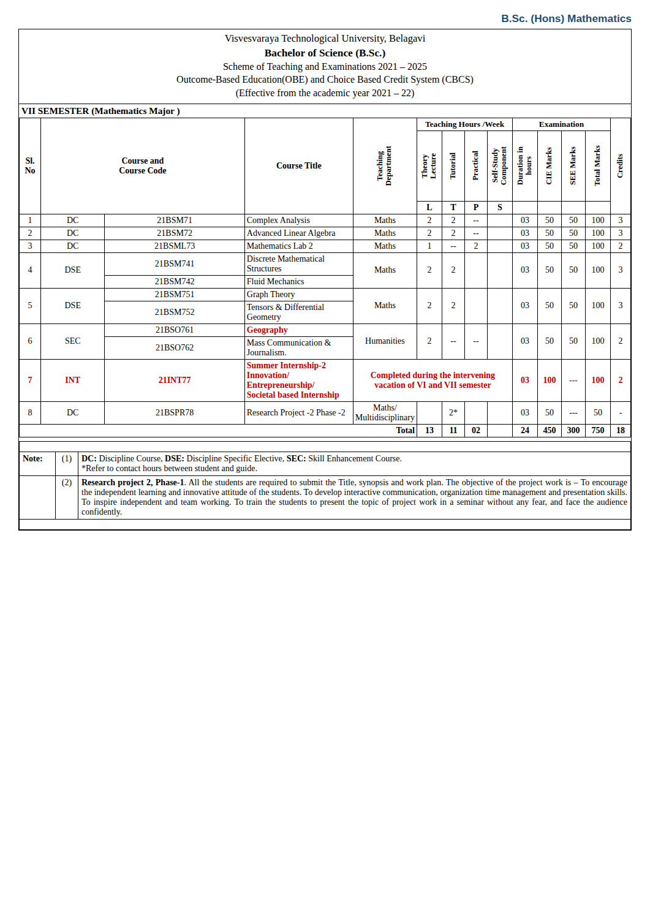B.Sc. (Hons) Mathematics
Visvesvaraya Technological University, Belagavi
Bachelor of Science (B.Sc.)
Scheme of Teaching and Examinations 2021 – 2025
Outcome-Based Education(OBE) and Choice Based Credit System (CBCS)
(Effective from the academic year 2021 – 22)
VII SEMESTER (Mathematics Major )
| Sl. No | Course and Course Code | Course Title | Teaching Department | Teaching Hours /Week | Examination | Credits |
| --- | --- | --- | --- | --- | --- | --- |
| Theory Lecture | Tutorial | Practical | Self-Study Component | Duration in hours | CIE Marks | SEE Marks | Total Marks |
| L | T | P | S | | | | |
| 1 | DC | 21BSM71 | Complex Analysis | Maths | 2 | 2 | -- | | 03 | 50 | 50 | 100 | 3 |
| 2 | DC | 21BSM72 | Advanced Linear Algebra | Maths | 2 | 2 | -- | | 03 | 50 | 50 | 100 | 3 |
| 3 | DC | 21BSML73 | Mathematics Lab 2 | Maths | 1 | -- | 2 | | 03 | 50 | 50 | 100 | 2 |
| 4 | DSE | 21BSM741 | Discrete Mathematical Structures | Maths | 2 | 2 | | | 03 | 50 | 50 | 100 | 3 |
| 21BSM742 | Fluid Mechanics |
| 5 | DSE | 21BSM751 | Graph Theory | Maths | 2 | 2 | | | 03 | 50 | 50 | 100 | 3 |
| 21BSM752 | Tensors & Differential Geometry |
| 6 | SEC | 21BSO761 | Geography | Humanities | 2 | -- | -- | | 03 | 50 | 50 | 100 | 2 |
| 21BSO762 | Mass Communication & Journalism. |
| 7 | INT | 21INT77 | Summer Internship-2 Innovation/ Entrepreneurship/ Societal based Internship | Completed during the intervening vacation of VI and VII semester | 03 | 100 | --- | 100 | 2 |
| 8 | DC | 21BSPR78 | Research Project -2 Phase -2 | Maths/ Multidisciplinary | | 2* | | | 03 | 50 | --- | 50 | - |
| Total | 13 | 11 | 02 | | 24 | 450 | 300 | 750 | 18 |
| Note: | (1) | DC: Discipline Course, DSE: Discipline Specific Elective, SEC: Skill Enhancement Course. *Refer to contact hours between student and guide. |
| | (2) | Research project 2, Phase-1 . All the students are required to submit the Title, synopsis and work plan. The objective of the project work is – To encourage the independent learning and innovative attitude of the students. To develop interactive communication, organization time management and presentation skills. To inspire independent and team working. To train the students to present the topic of project work in a seminar without any fear, and face the audience confidently. |